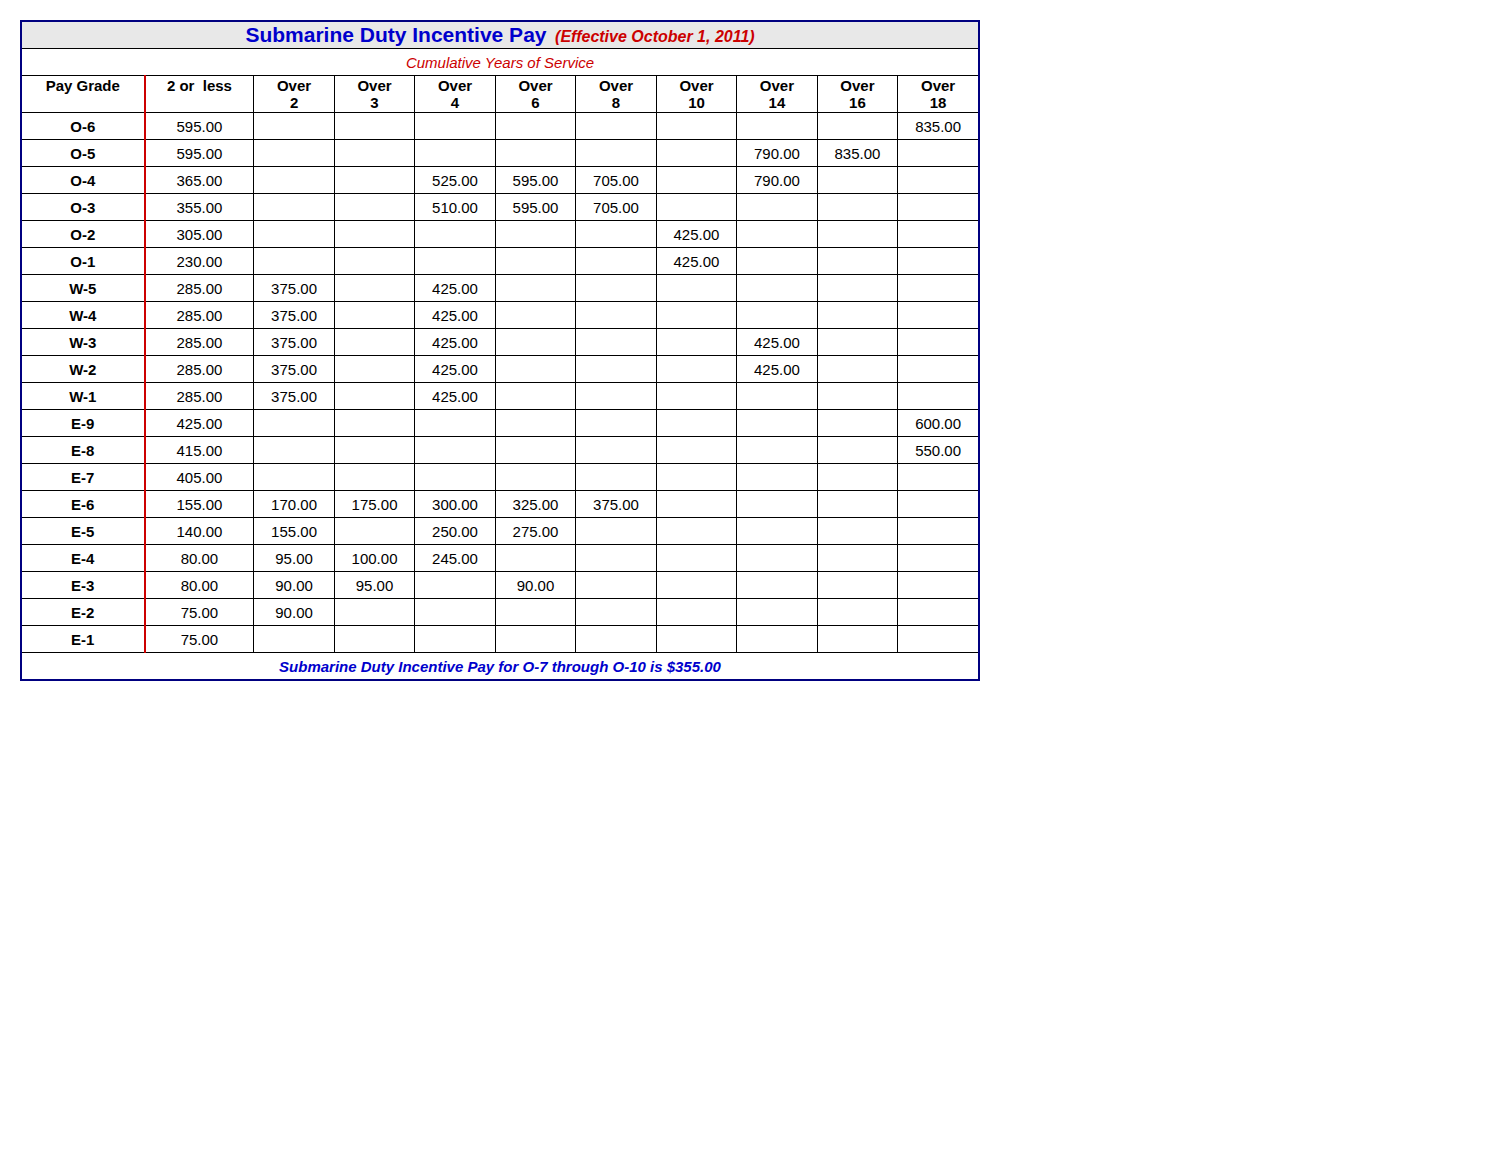| Submarine Duty Incentive Pay (Effective October 1, 2011) |
| Cumulative Years of Service |
| Pay Grade | 2 or less | Over 2 | Over 3 | Over 4 | Over 6 | Over 8 | Over 10 | Over 14 | Over 16 | Over 18 |
| O-6 | 595.00 | | | | | | | | | 835.00 |
| O-5 | 595.00 | | | | | | | 790.00 | 835.00 | |
| O-4 | 365.00 | | | 525.00 | 595.00 | 705.00 | | 790.00 | | |
| O-3 | 355.00 | | | 510.00 | 595.00 | 705.00 | | | | |
| O-2 | 305.00 | | | | | | 425.00 | | | |
| O-1 | 230.00 | | | | | | 425.00 | | | |
| W-5 | 285.00 | 375.00 | | 425.00 | | | | | | |
| W-4 | 285.00 | 375.00 | | 425.00 | | | | | | |
| W-3 | 285.00 | 375.00 | | 425.00 | | | | 425.00 | | |
| W-2 | 285.00 | 375.00 | | 425.00 | | | | 425.00 | | |
| W-1 | 285.00 | 375.00 | | 425.00 | | | | | | |
| E-9 | 425.00 | | | | | | | | | 600.00 |
| E-8 | 415.00 | | | | | | | | | 550.00 |
| E-7 | 405.00 | | | | | | | | | |
| E-6 | 155.00 | 170.00 | 175.00 | 300.00 | 325.00 | 375.00 | | | | |
| E-5 | 140.00 | 155.00 | | 250.00 | 275.00 | | | | | |
| E-4 | 80.00 | 95.00 | 100.00 | 245.00 | | | | | | |
| E-3 | 80.00 | 90.00 | 95.00 | | 90.00 | | | | | |
| E-2 | 75.00 | 90.00 | | | | | | | | |
| E-1 | 75.00 | | | | | | | | | |
| Submarine Duty Incentive Pay for O-7 through O-10 is $355.00 |